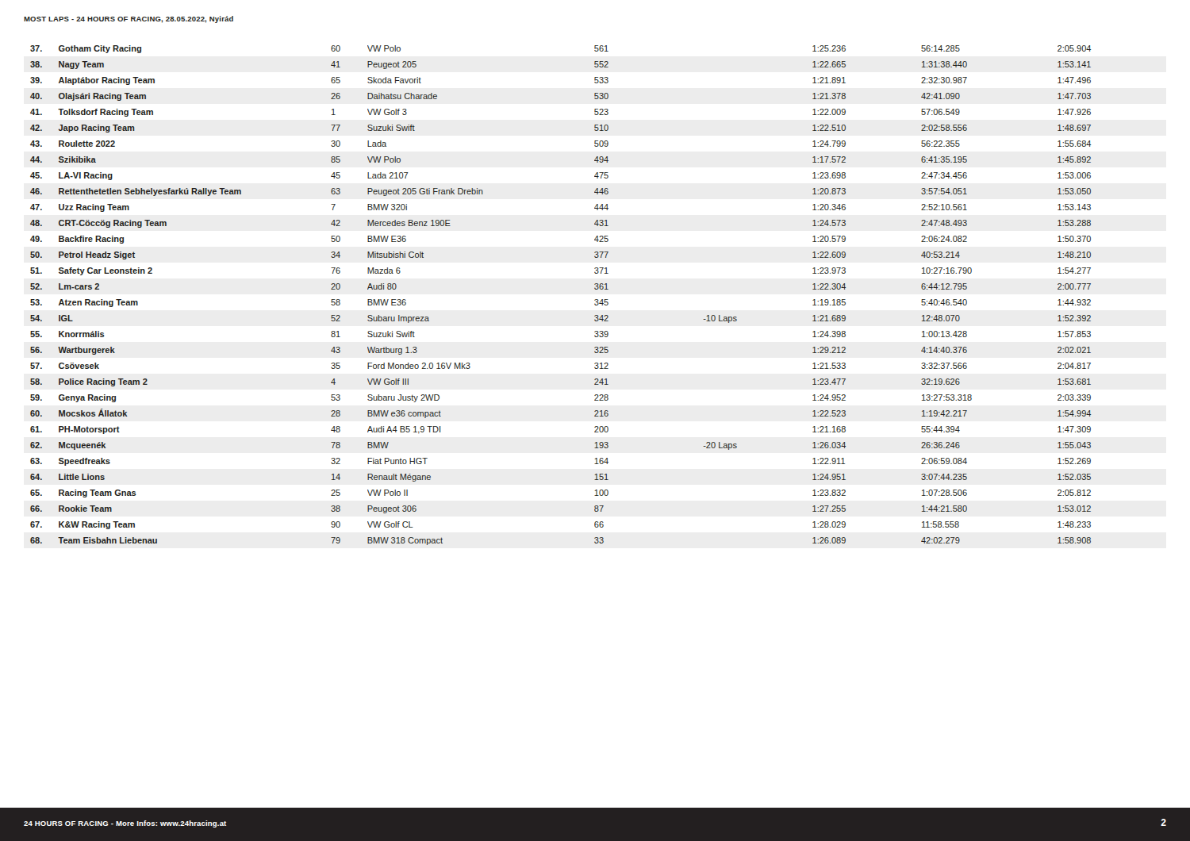MOST LAPS - 24 HOURS OF RACING, 28.05.2022, Nyirád
| 37. | Gotham City Racing | 60 | VW Polo | 561 | | 1:25.236 | 56:14.285 | 2:05.904 |
| 38. | Nagy Team | 41 | Peugeot 205 | 552 | | 1:22.665 | 1:31:38.440 | 1:53.141 |
| 39. | Alaptábor Racing Team | 65 | Skoda Favorit | 533 | | 1:21.891 | 2:32:30.987 | 1:47.496 |
| 40. | Olajsári Racing Team | 26 | Daihatsu Charade | 530 | | 1:21.378 | 42:41.090 | 1:47.703 |
| 41. | Tolksdorf Racing Team | 1 | VW Golf 3 | 523 | | 1:22.009 | 57:06.549 | 1:47.926 |
| 42. | Japo Racing Team | 77 | Suzuki Swift | 510 | | 1:22.510 | 2:02:58.556 | 1:48.697 |
| 43. | Roulette 2022 | 30 | Lada | 509 | | 1:24.799 | 56:22.355 | 1:55.684 |
| 44. | Szikibika | 85 | VW Polo | 494 | | 1:17.572 | 6:41:35.195 | 1:45.892 |
| 45. | LA-VI Racing | 45 | Lada 2107 | 475 | | 1:23.698 | 2:47:34.456 | 1:53.006 |
| 46. | Rettenthetetlen Sebhelyesfarkú Rallye Team | 63 | Peugeot 205 Gti Frank Drebin | 446 | | 1:20.873 | 3:57:54.051 | 1:53.050 |
| 47. | Uzz Racing Team | 7 | BMW 320i | 444 | | 1:20.346 | 2:52:10.561 | 1:53.143 |
| 48. | CRT-Cöccög Racing Team | 42 | Mercedes Benz 190E | 431 | | 1:24.573 | 2:47:48.493 | 1:53.288 |
| 49. | Backfire Racing | 50 | BMW E36 | 425 | | 1:20.579 | 2:06:24.082 | 1:50.370 |
| 50. | Petrol Headz Siget | 34 | Mitsubishi Colt | 377 | | 1:22.609 | 40:53.214 | 1:48.210 |
| 51. | Safety Car Leonstein 2 | 76 | Mazda 6 | 371 | | 1:23.973 | 10:27:16.790 | 1:54.277 |
| 52. | Lm-cars 2 | 20 | Audi 80 | 361 | | 1:22.304 | 6:44:12.795 | 2:00.777 |
| 53. | Atzen Racing Team | 58 | BMW E36 | 345 | | 1:19.185 | 5:40:46.540 | 1:44.932 |
| 54. | IGL | 52 | Subaru Impreza | 342 | -10 Laps | 1:21.689 | 12:48.070 | 1:52.392 |
| 55. | Knorrmális | 81 | Suzuki Swift | 339 | | 1:24.398 | 1:00:13.428 | 1:57.853 |
| 56. | Wartburgerek | 43 | Wartburg 1.3 | 325 | | 1:29.212 | 4:14:40.376 | 2:02.021 |
| 57. | Csövesek | 35 | Ford Mondeo 2.0 16V Mk3 | 312 | | 1:21.533 | 3:32:37.566 | 2:04.817 |
| 58. | Police Racing Team 2 | 4 | VW Golf III | 241 | | 1:23.477 | 32:19.626 | 1:53.681 |
| 59. | Genya Racing | 53 | Subaru Justy 2WD | 228 | | 1:24.952 | 13:27:53.318 | 2:03.339 |
| 60. | Mocskos Állatok | 28 | BMW e36 compact | 216 | | 1:22.523 | 1:19:42.217 | 1:54.994 |
| 61. | PH-Motorsport | 48 | Audi A4 B5 1,9 TDI | 200 | | 1:21.168 | 55:44.394 | 1:47.309 |
| 62. | Mcqueenék | 78 | BMW | 193 | -20 Laps | 1:26.034 | 26:36.246 | 1:55.043 |
| 63. | Speedfreaks | 32 | Fiat Punto HGT | 164 | | 1:22.911 | 2:06:59.084 | 1:52.269 |
| 64. | Little Lions | 14 | Renault Mégane | 151 | | 1:24.951 | 3:07:44.235 | 1:52.035 |
| 65. | Racing Team Gnas | 25 | VW Polo II | 100 | | 1:23.832 | 1:07:28.506 | 2:05.812 |
| 66. | Rookie Team | 38 | Peugeot 306 | 87 | | 1:27.255 | 1:44:21.580 | 1:53.012 |
| 67. | K&W Racing Team | 90 | VW Golf CL | 66 | | 1:28.029 | 11:58.558 | 1:48.233 |
| 68. | Team Eisbahn Liebenau | 79 | BMW 318 Compact | 33 | | 1:26.089 | 42:02.279 | 1:58.908 |
24 HOURS OF RACING - More Infos: www.24hracing.at
2